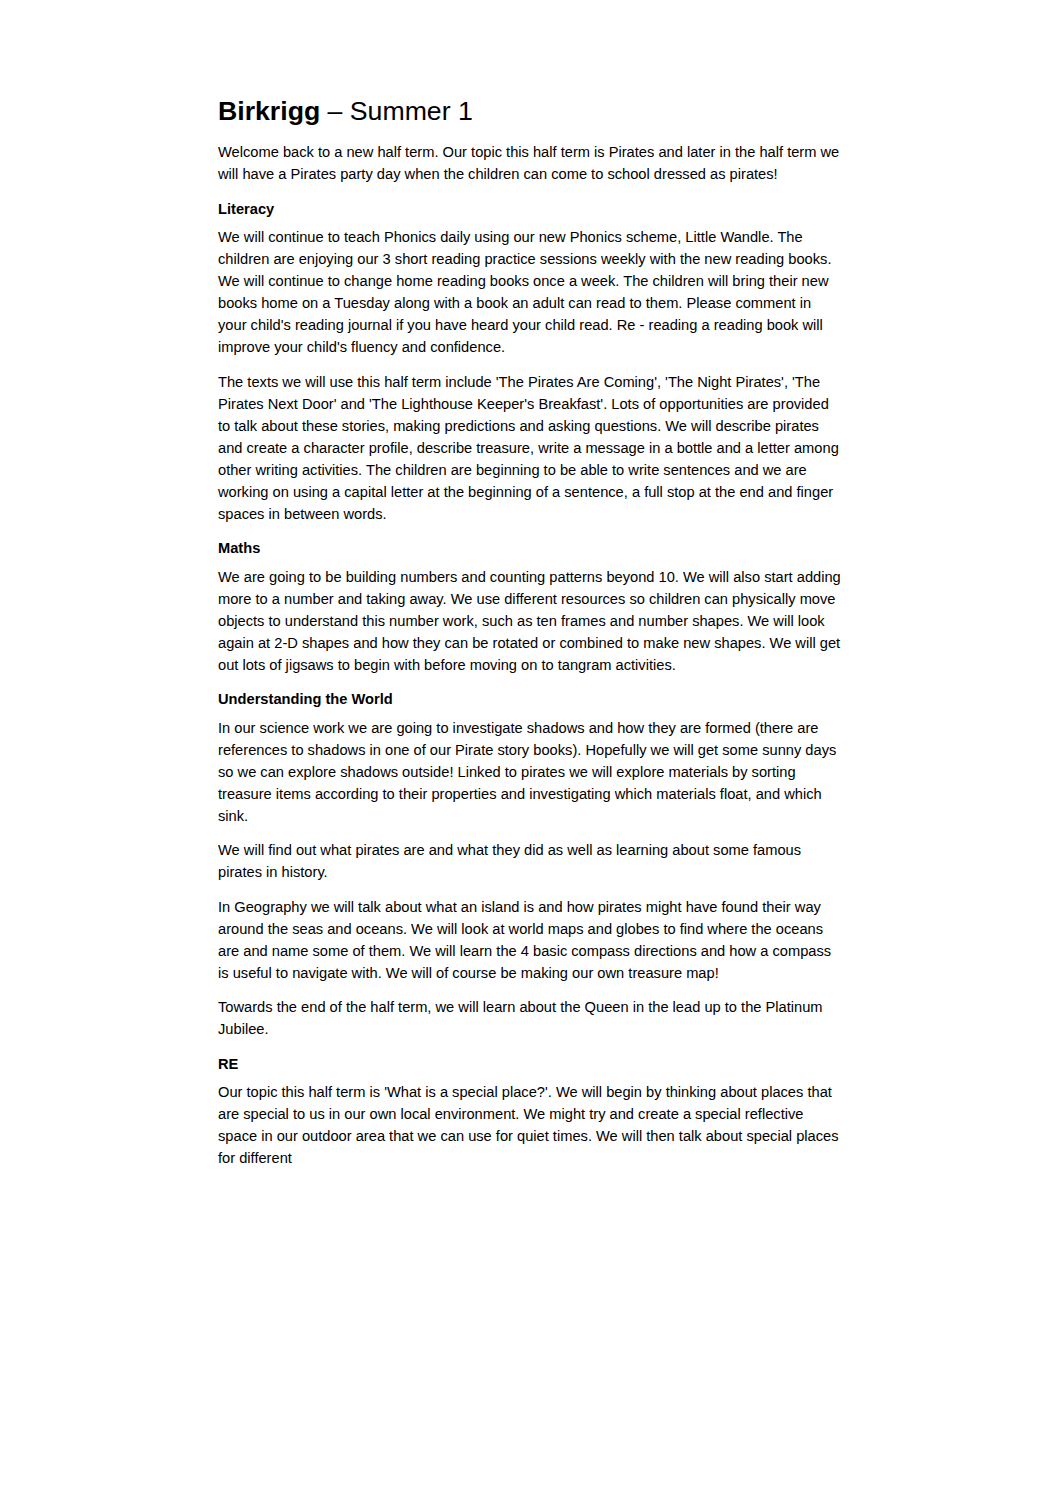Birkrigg – Summer 1
Welcome back to a new half term. Our topic this half term is Pirates and later in the half term we will have a Pirates party day when the children can come to school dressed as pirates!
Literacy
We will continue to teach Phonics daily using our new Phonics scheme, Little Wandle. The children are enjoying our 3 short reading practice sessions weekly with the new reading books. We will continue to change home reading books once a week. The children will bring their new books home on a Tuesday along with a book an adult can read to them. Please comment in your child's reading journal if you have heard your child read. Re - reading a reading book will improve your child's fluency and confidence.
The texts we will use this half term include 'The Pirates Are Coming', 'The Night Pirates', 'The Pirates Next Door' and 'The Lighthouse Keeper's Breakfast'. Lots of opportunities are provided to talk about these stories, making predictions and asking questions. We will describe pirates and create a character profile, describe treasure, write a message in a bottle and a letter among other writing activities. The children are beginning to be able to write sentences and we are working on using a capital letter at the beginning of a sentence, a full stop at the end and finger spaces in between words.
Maths
We are going to be building numbers and counting patterns beyond 10. We will also start adding more to a number and taking away. We use different resources so children can physically move objects to understand this number work, such as ten frames and number shapes. We will look again at 2-D shapes and how they can be rotated or combined to make new shapes. We will get out lots of jigsaws to begin with before moving on to tangram activities.
Understanding the World
In our science work we are going to investigate shadows and how they are formed (there are references to shadows in one of our Pirate story books). Hopefully we will get some sunny days so we can explore shadows outside! Linked to pirates we will explore materials by sorting treasure items according to their properties and investigating which materials float, and which sink.
We will find out what pirates are and what they did as well as learning about some famous pirates in history.
In Geography we will talk about what an island is and how pirates might have found their way around the seas and oceans. We will look at world maps and globes to find where the oceans are and name some of them. We will learn the 4 basic compass directions and how a compass is useful to navigate with. We will of course be making our own treasure map!
Towards the end of the half term, we will learn about the Queen in the lead up to the Platinum Jubilee.
RE
Our topic this half term is 'What is a special place?'. We will begin by thinking about places that are special to us in our own local environment. We might try and create a special reflective space in our outdoor area that we can use for quiet times. We will then talk about special places for different